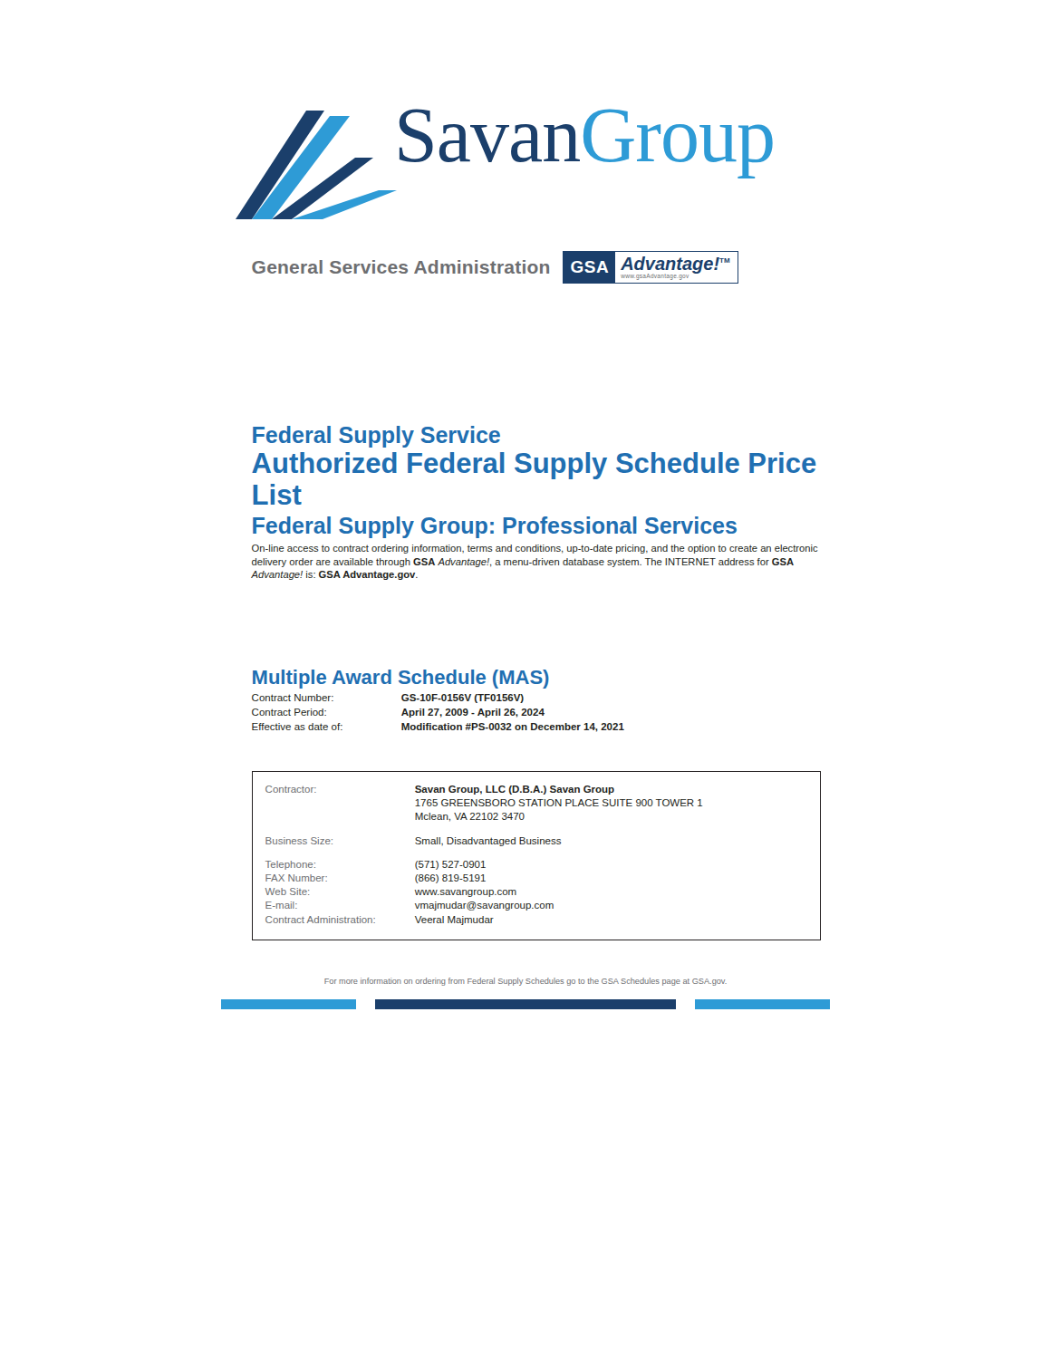Savan Group
General Services Administration
GSA
Advantage!TM
www.gsaAdvantage.gov
Federal Supply Service
Authorized Federal Supply Schedule Price List
Federal Supply Group: Professional Services
On-line access to contract ordering information, terms and conditions, up-to-date pricing, and the option to create an electronic delivery order are available through GSA Advantage!, a menu-driven database system. The INTERNET address for GSA Advantage! is: GSA Advantage.gov.
Multiple Award Schedule (MAS)
| Contract Number: | GS-10F-0156V (TF0156V) |
| Contract Period: | April 27, 2009 - April 26, 2024 |
| Effective as date of: | Modification #PS-0032 on December 14, 2021 |
| Contractor: | Savan Group, LLC (D.B.A.) Savan Group 1765 GREENSBORO STATION PLACE SUITE 900 TOWER 1 Mclean, VA 22102 3470 |
| Business Size: | Small, Disadvantaged Business |
| Telephone: | (571) 527-0901 |
| FAX Number: | (866) 819-5191 |
| Web Site: | www.savangroup.com |
| E-mail: | vmajmudar@savangroup.com |
| Contract Administration: | Veeral Majmudar |
For more information on ordering from Federal Supply Schedules go to the GSA Schedules page at GSA.gov.